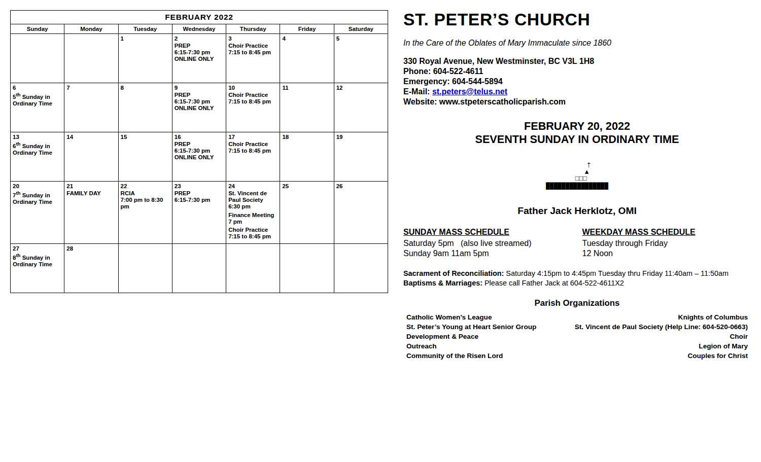FEBRUARY 2022
| Sunday | Monday | Tuesday | Wednesday | Thursday | Friday | Saturday |
| --- | --- | --- | --- | --- | --- | --- |
| | | 1 | 2 PREP 6:15-7:30 pm ONLINE ONLY | 3 Choir Practice 7:15 to 8:45 pm | 4 | 5 |
| 6 5 th Sunday in Ordinary Time | 7 | 8 | 9 PREP 6:15-7:30 pm ONLINE ONLY | 10 Choir Practice 7:15 to 8:45 pm | 11 | 12 |
| 13 6 th Sunday in Ordinary Time | 14 | 15 | 16 PREP 6:15-7:30 pm ONLINE ONLY | 17 Choir Practice 7:15 to 8:45 pm | 18 | 19 |
| 20 7 th Sunday in Ordinary Time | 21 FAMILY DAY | 22 RCIA 7:00 pm to 8:30 pm | 23 PREP 6:15-7:30 pm | 24 St. Vincent de Paul Society 6:30 pm Finance Meeting 7 pm Choir Practice 7:15 to 8:45 pm | 25 | 26 |
| 27 8 th Sunday in Ordinary Time | 28 | | | | | |
ST. PETER’S CHURCH
In the Care of the Oblates of Mary Immaculate since 1860
330 Royal Avenue, New Westminster, BC V3L 1H8
Phone: 604-522-4611
Emergency: 604-544-5894
E-Mail: st.peters@telus.net
Website: www.stpeterscatholicparish.com
FEBRUARY 20, 2022
SEVENTH SUNDAY IN ORDINARY TIME
† ▲ □□□ ████████████████
Father Jack Herklotz, OMI
SUNDAY MASS SCHEDULE
Saturday 5pm (also live streamed)
Sunday 9am 11am 5pm
WEEKDAY MASS SCHEDULE
Tuesday through Friday
12 Noon
Sacrament of Reconciliation: Saturday 4:15pm to 4:45pm Tuesday thru Friday 11:40am – 11:50am
Baptisms & Marriages: Please call Father Jack at 604-522-4611X2
Parish Organizations
| Catholic Women’s League | Knights of Columbus |
| St. Peter’s Young at Heart Senior Group | St. Vincent de Paul Society (Help Line: 604-520-0663) |
| Development & Peace | Choir |
| Outreach | Legion of Mary |
| Community of the Risen Lord | Couples for Christ |